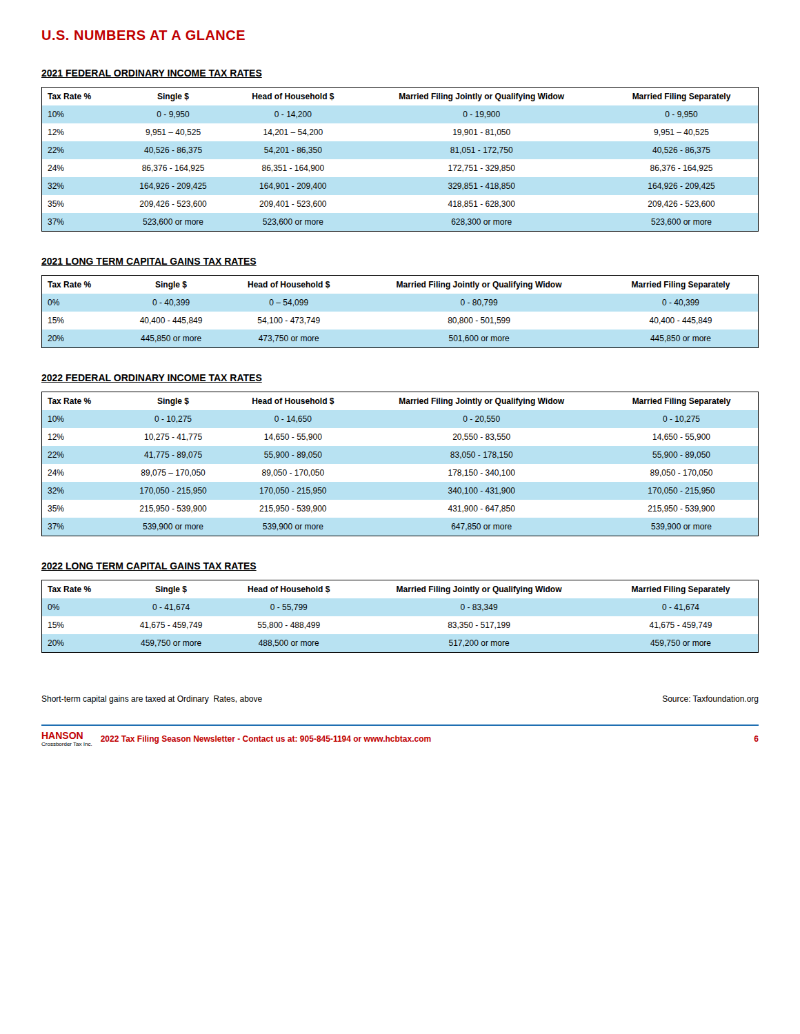U.S. NUMBERS AT A GLANCE
2021 FEDERAL ORDINARY INCOME TAX RATES
| Tax Rate % | Single $ | Head of Household $ | Married Filing Jointly or Qualifying Widow | Married Filing Separately |
| --- | --- | --- | --- | --- |
| 10% | 0 - 9,950 | 0 - 14,200 | 0 - 19,900 | 0 - 9,950 |
| 12% | 9,951 – 40,525 | 14,201 – 54,200 | 19,901 - 81,050 | 9,951 – 40,525 |
| 22% | 40,526 - 86,375 | 54,201 - 86,350 | 81,051 - 172,750 | 40,526 - 86,375 |
| 24% | 86,376 - 164,925 | 86,351 - 164,900 | 172,751 - 329,850 | 86,376 - 164,925 |
| 32% | 164,926 - 209,425 | 164,901 - 209,400 | 329,851 - 418,850 | 164,926 - 209,425 |
| 35% | 209,426 - 523,600 | 209,401 - 523,600 | 418,851 - 628,300 | 209,426 - 523,600 |
| 37% | 523,600 or more | 523,600 or more | 628,300 or more | 523,600 or more |
2021 LONG TERM CAPITAL GAINS TAX RATES
| Tax Rate % | Single $ | Head of Household $ | Married Filing Jointly or Qualifying Widow | Married Filing Separately |
| --- | --- | --- | --- | --- |
| 0% | 0 - 40,399 | 0 – 54,099 | 0 - 80,799 | 0 - 40,399 |
| 15% | 40,400 - 445,849 | 54,100 - 473,749 | 80,800 - 501,599 | 40,400 - 445,849 |
| 20% | 445,850 or more | 473,750 or more | 501,600 or more | 445,850 or more |
2022 FEDERAL ORDINARY INCOME TAX RATES
| Tax Rate % | Single $ | Head of Household $ | Married Filing Jointly or Qualifying Widow | Married Filing Separately |
| --- | --- | --- | --- | --- |
| 10% | 0 - 10,275 | 0 - 14,650 | 0 - 20,550 | 0 - 10,275 |
| 12% | 10,275 - 41,775 | 14,650 - 55,900 | 20,550 - 83,550 | 14,650 - 55,900 |
| 22% | 41,775 - 89,075 | 55,900 - 89,050 | 83,050 - 178,150 | 55,900 - 89,050 |
| 24% | 89,075 – 170,050 | 89,050 - 170,050 | 178,150 - 340,100 | 89,050 - 170,050 |
| 32% | 170,050 - 215,950 | 170,050 - 215,950 | 340,100 - 431,900 | 170,050 - 215,950 |
| 35% | 215,950 - 539,900 | 215,950 - 539,900 | 431,900 - 647,850 | 215,950 - 539,900 |
| 37% | 539,900 or more | 539,900 or more | 647,850 or more | 539,900 or more |
2022 LONG TERM CAPITAL GAINS TAX RATES
| Tax Rate % | Single $ | Head of Household $ | Married Filing Jointly or Qualifying Widow | Married Filing Separately |
| --- | --- | --- | --- | --- |
| 0% | 0 - 41,674 | 0 - 55,799 | 0 - 83,349 | 0 - 41,674 |
| 15% | 41,675 - 459,749 | 55,800 - 488,499 | 83,350 - 517,199 | 41,675 - 459,749 |
| 20% | 459,750 or more | 488,500 or more | 517,200 or more | 459,750 or more |
Short-term capital gains are taxed at Ordinary Rates, above Source: Taxfoundation.org
HANSONCrossborder Tax Inc. 2022 Tax Filing Season Newsletter - Contact us at: 905-845-1194 or www.hcbtax.com 6